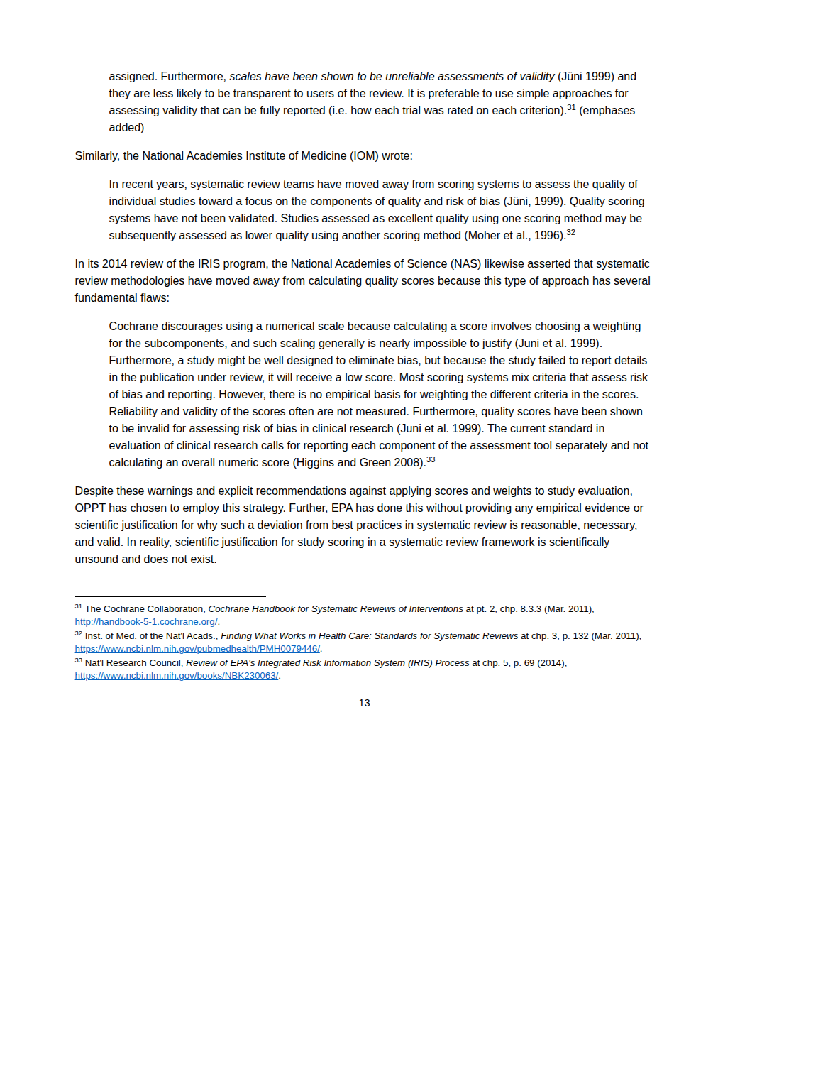assigned. Furthermore, scales have been shown to be unreliable assessments of validity (Jüni 1999) and they are less likely to be transparent to users of the review. It is preferable to use simple approaches for assessing validity that can be fully reported (i.e. how each trial was rated on each criterion).31 (emphases added)
Similarly, the National Academies Institute of Medicine (IOM) wrote:
In recent years, systematic review teams have moved away from scoring systems to assess the quality of individual studies toward a focus on the components of quality and risk of bias (Jüni, 1999). Quality scoring systems have not been validated. Studies assessed as excellent quality using one scoring method may be subsequently assessed as lower quality using another scoring method (Moher et al., 1996).32
In its 2014 review of the IRIS program, the National Academies of Science (NAS) likewise asserted that systematic review methodologies have moved away from calculating quality scores because this type of approach has several fundamental flaws:
Cochrane discourages using a numerical scale because calculating a score involves choosing a weighting for the subcomponents, and such scaling generally is nearly impossible to justify (Juni et al. 1999). Furthermore, a study might be well designed to eliminate bias, but because the study failed to report details in the publication under review, it will receive a low score. Most scoring systems mix criteria that assess risk of bias and reporting. However, there is no empirical basis for weighting the different criteria in the scores. Reliability and validity of the scores often are not measured. Furthermore, quality scores have been shown to be invalid for assessing risk of bias in clinical research (Juni et al. 1999). The current standard in evaluation of clinical research calls for reporting each component of the assessment tool separately and not calculating an overall numeric score (Higgins and Green 2008).33
Despite these warnings and explicit recommendations against applying scores and weights to study evaluation, OPPT has chosen to employ this strategy. Further, EPA has done this without providing any empirical evidence or scientific justification for why such a deviation from best practices in systematic review is reasonable, necessary, and valid. In reality, scientific justification for study scoring in a systematic review framework is scientifically unsound and does not exist.
31 The Cochrane Collaboration, Cochrane Handbook for Systematic Reviews of Interventions at pt. 2, chp. 8.3.3 (Mar. 2011), http://handbook-5-1.cochrane.org/.
32 Inst. of Med. of the Nat'l Acads., Finding What Works in Health Care: Standards for Systematic Reviews at chp. 3, p. 132 (Mar. 2011), https://www.ncbi.nlm.nih.gov/pubmedhealth/PMH0079446/.
33 Nat'l Research Council, Review of EPA's Integrated Risk Information System (IRIS) Process at chp. 5, p. 69 (2014), https://www.ncbi.nlm.nih.gov/books/NBK230063/.
13